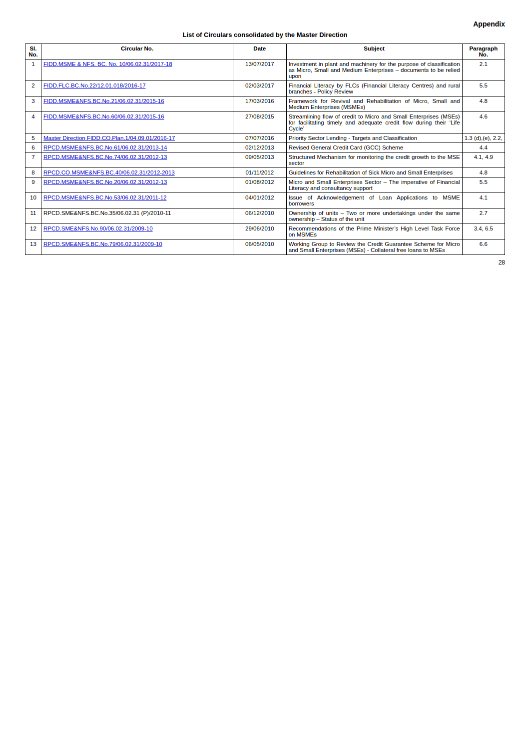Appendix
List of Circulars consolidated by the Master Direction
| Sl. No. | Circular No. | Date | Subject | Paragraph No. |
| --- | --- | --- | --- | --- |
| 1 | FIDD.MSME & NFS. BC. No. 10/06.02.31/2017-18 | 13/07/2017 | Investment in plant and machinery for the purpose of classification as Micro, Small and Medium Enterprises – documents to be relied upon | 2.1 |
| 2 | FIDD.FLC.BC.No.22/12.01.018/2016-17 | 02/03/2017 | Financial Literacy by FLCs (Financial Literacy Centres) and rural branches - Policy Review | 5.5 |
| 3 | FIDD.MSME&NFS.BC.No.21/06.02.31/2015-16 | 17/03/2016 | Framework for Revival and Rehabilitation of Micro, Small and Medium Enterprises (MSMEs) | 4.8 |
| 4 | FIDD.MSME&NFS.BC.No.60/06.02.31/2015-16 | 27/08/2015 | Streamlining flow of credit to Micro and Small Enterprises (MSEs) for facilitating timely and adequate credit flow during their ‘Life Cycle’ | 4.6 |
| 5 | Master Direction FIDD.CO.Plan.1/04.09.01/2016-17 | 07/07/2016 | Priority Sector Lending - Targets and Classification | 1.3 (d),(e), 2.2, |
| 6 | RPCD.MSME&NFS.BC.No.61/06.02.31/2013-14 | 02/12/2013 | Revised General Credit Card (GCC) Scheme | 4.4 |
| 7 | RPCD.MSME&NFS.BC.No.74/06.02.31/2012-13 | 09/05/2013 | Structured Mechanism for monitoring the credit growth to the MSE sector | 4.1, 4.9 |
| 8 | RPCD.CO.MSME&NFS.BC.40/06.02.31/2012-2013 | 01/11/2012 | Guidelines for Rehabilitation of Sick Micro and Small Enterprises | 4.8 |
| 9 | RPCD.MSME&NFS.BC.No.20/06.02.31/2012-13 | 01/08/2012 | Micro and Small Enterprises Sector – The imperative of Financial Literacy and consultancy support | 5.5 |
| 10 | RPCD.MSME&NFS.BC.No.53/06.02.31/2011-12 | 04/01/2012 | Issue of Acknowledgement of Loan Applications to MSME borrowers | 4.1 |
| 11 | RPCD.SME&NFS.BC.No.35/06.02.31 (P)/2010-11 | 06/12/2010 | Ownership of units – Two or more undertakings under the same ownership – Status of the unit | 2.7 |
| 12 | RPCD.SME&NFS.No.90/06.02.31/2009-10 | 29/06/2010 | Recommendations of the Prime Minister’s High Level Task Force on MSMEs | 3.4, 6.5 |
| 13 | RPCD.SME&NFS.BC.No.79/06.02.31/2009-10 | 06/05/2010 | Working Group to Review the Credit Guarantee Scheme for Micro and Small Enterprises (MSEs) - Collateral free loans to MSEs | 6.6 |
28